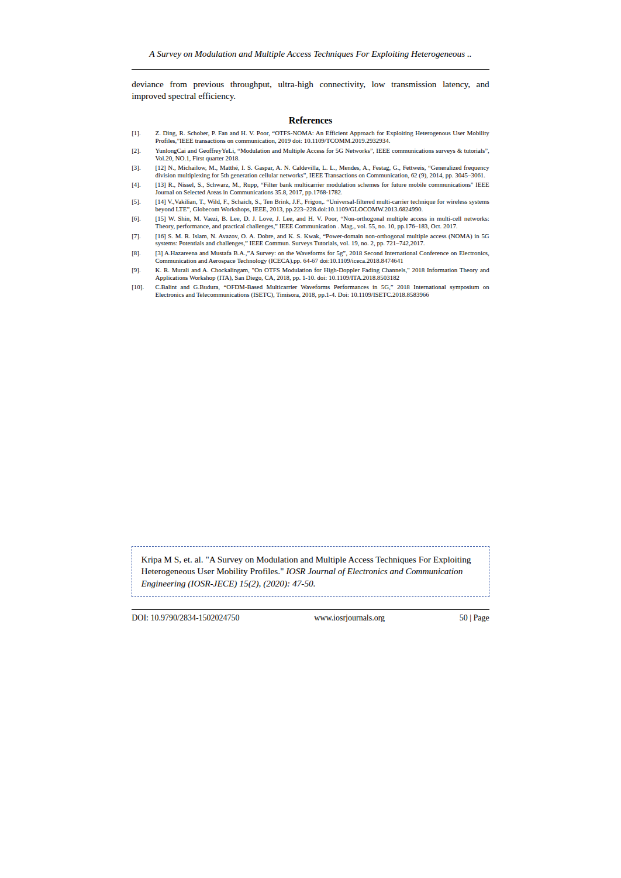A Survey on Modulation and Multiple Access Techniques For Exploiting Heterogeneous ..
deviance from previous throughput, ultra-high connectivity, low transmission latency, and improved spectral efficiency.
References
[1]. Z. Ding, R. Schober, P. Fan and H. V. Poor, “OTFS-NOMA: An Efficient Approach for Exploiting Heterogenous User Mobility Profiles,”IEEE transactions on communication, 2019 doi: 10.1109/TCOMM.2019.2932934.
[2]. YunlongCai and GeoffreyYeLi, “Modulation and Multiple Access for 5G Networks”, IEEE communications surveys & tutorials”, Vol.20, NO.1, First quarter 2018.
[3].[12] N., Michailow, M., Matthé, I. S. Gaspar, A. N. Caldevilla, L. L., Mendes, A., Festag, G., Fettweis, “Generalized frequency division multiplexing for 5th generation cellular networks”, IEEE Transactions on Communication, 62 (9), 2014, pp. 3045–3061.
[4].[13] R., Nissel, S., Schwarz, M., Rupp, “Filter bank multicarrier modulation schemes for future mobile communications" IEEE Journal on Selected Areas in Communications 35.8, 2017, pp.1768-1782.
[5].[14] V.,Vakilian, T., Wild, F., Schaich, S., Ten Brink, J.F., Frigon,. “Universal-filtered multi-carrier technique for wireless systems beyond LTE”, Globecom Workshops, IEEE, 2013, pp.223–228.doi:10.1109/GLOCOMW.2013.6824990.
[6].[15] W. Shin, M. Vaezi, B. Lee, D. J. Love, J. Lee, and H. V. Poor, “Non-orthogonal multiple access in multi-cell networks: Theory, performance, and practical challenges,” IEEE Communication . Mag., vol. 55, no. 10, pp.176–183, Oct. 2017.
[7].[16] S. M. R. Islam, N. Avazov, O. A. Dobre, and K. S. Kwak, “Power-domain non-orthogonal multiple access (NOMA) in 5G systems: Potentials and challenges,” IEEE Commun. Surveys Tutorials, vol. 19, no. 2, pp. 721–742,2017.
[8].[3] A.Hazareena and Mustafa B.A.,”A Survey: on the Waveforms for 5g”, 2018 Second International Conference on Electronics, Communication and Aerospace Technology (ICECA).pp. 64-67 doi:10.1109/iceca.2018.8474641
[9]. K. R. Murali and A. Chockalingam, "On OTFS Modulation for High-Doppler Fading Channels," 2018 Information Theory and Applications Workshop (ITA), San Diego, CA, 2018, pp. 1-10. doi: 10.1109/ITA.2018.8503182
[10]. C.Balint and G.Budura, “OFDM-Based Multicarrier Waveforms Performances in 5G,” 2018 International symposium on Electronics and Telecommunications (ISETC), Timisora, 2018, pp.1-4. Doi: 10.1109/ISETC.2018.8583966
Kripa M S, et. al. "A Survey on Modulation and Multiple Access Techniques For Exploiting Heterogeneous User Mobility Profiles." IOSR Journal of Electronics and Communication Engineering (IOSR-JECE) 15(2), (2020): 47-50.
DOI: 10.9790/2834-1502024750
www.iosrjournals.org
50 | Page